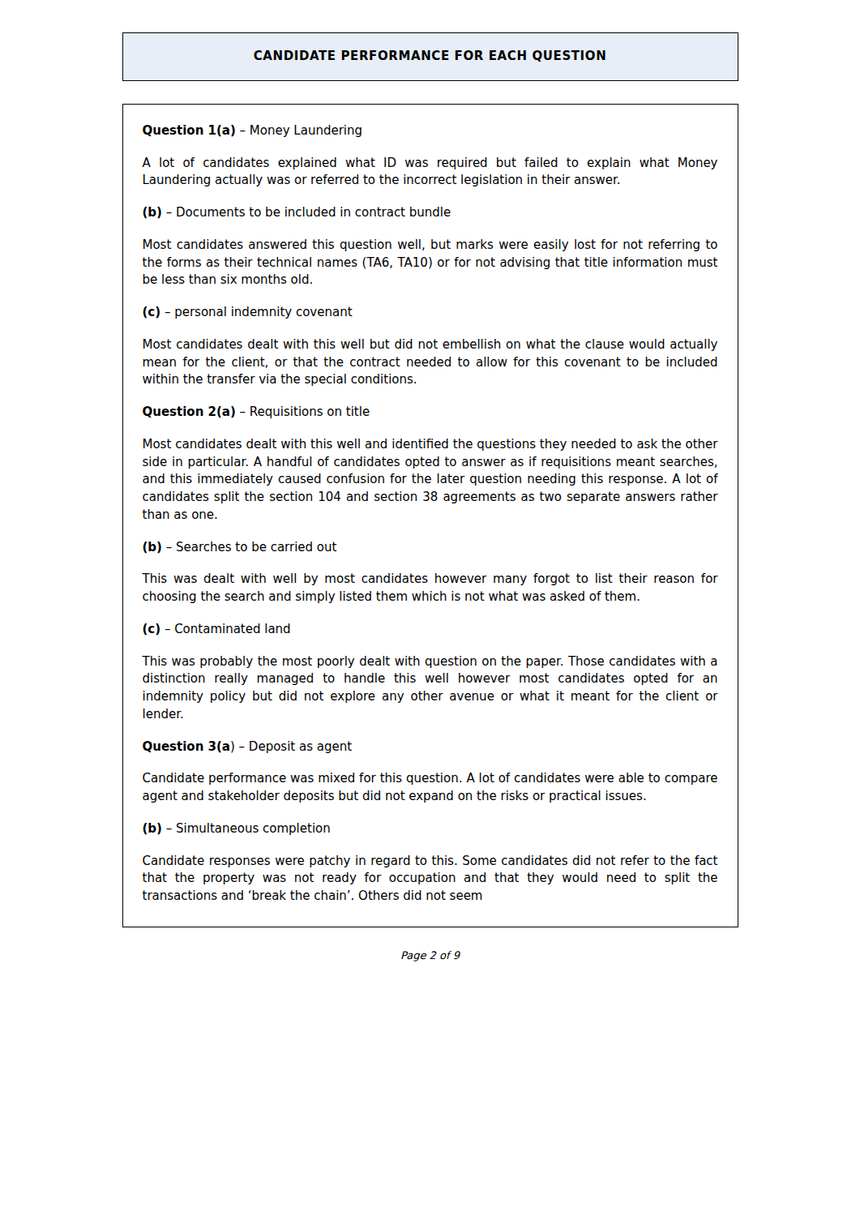CANDIDATE PERFORMANCE FOR EACH QUESTION
Question 1(a) – Money Laundering
A lot of candidates explained what ID was required but failed to explain what Money Laundering actually was or referred to the incorrect legislation in their answer.
(b) – Documents to be included in contract bundle
Most candidates answered this question well, but marks were easily lost for not referring to the forms as their technical names (TA6, TA10) or for not advising that title information must be less than six months old.
(c) – personal indemnity covenant
Most candidates dealt with this well but did not embellish on what the clause would actually mean for the client, or that the contract needed to allow for this covenant to be included within the transfer via the special conditions.
Question 2(a) – Requisitions on title
Most candidates dealt with this well and identified the questions they needed to ask the other side in particular. A handful of candidates opted to answer as if requisitions meant searches, and this immediately caused confusion for the later question needing this response. A lot of candidates split the section 104 and section 38 agreements as two separate answers rather than as one.
(b) – Searches to be carried out
This was dealt with well by most candidates however many forgot to list their reason for choosing the search and simply listed them which is not what was asked of them.
(c) – Contaminated land
This was probably the most poorly dealt with question on the paper. Those candidates with a distinction really managed to handle this well however most candidates opted for an indemnity policy but did not explore any other avenue or what it meant for the client or lender.
Question 3(a) – Deposit as agent
Candidate performance was mixed for this question. A lot of candidates were able to compare agent and stakeholder deposits but did not expand on the risks or practical issues.
(b) – Simultaneous completion
Candidate responses were patchy in regard to this. Some candidates did not refer to the fact that the property was not ready for occupation and that they would need to split the transactions and ‘break the chain’. Others did not seem
Page 2 of 9